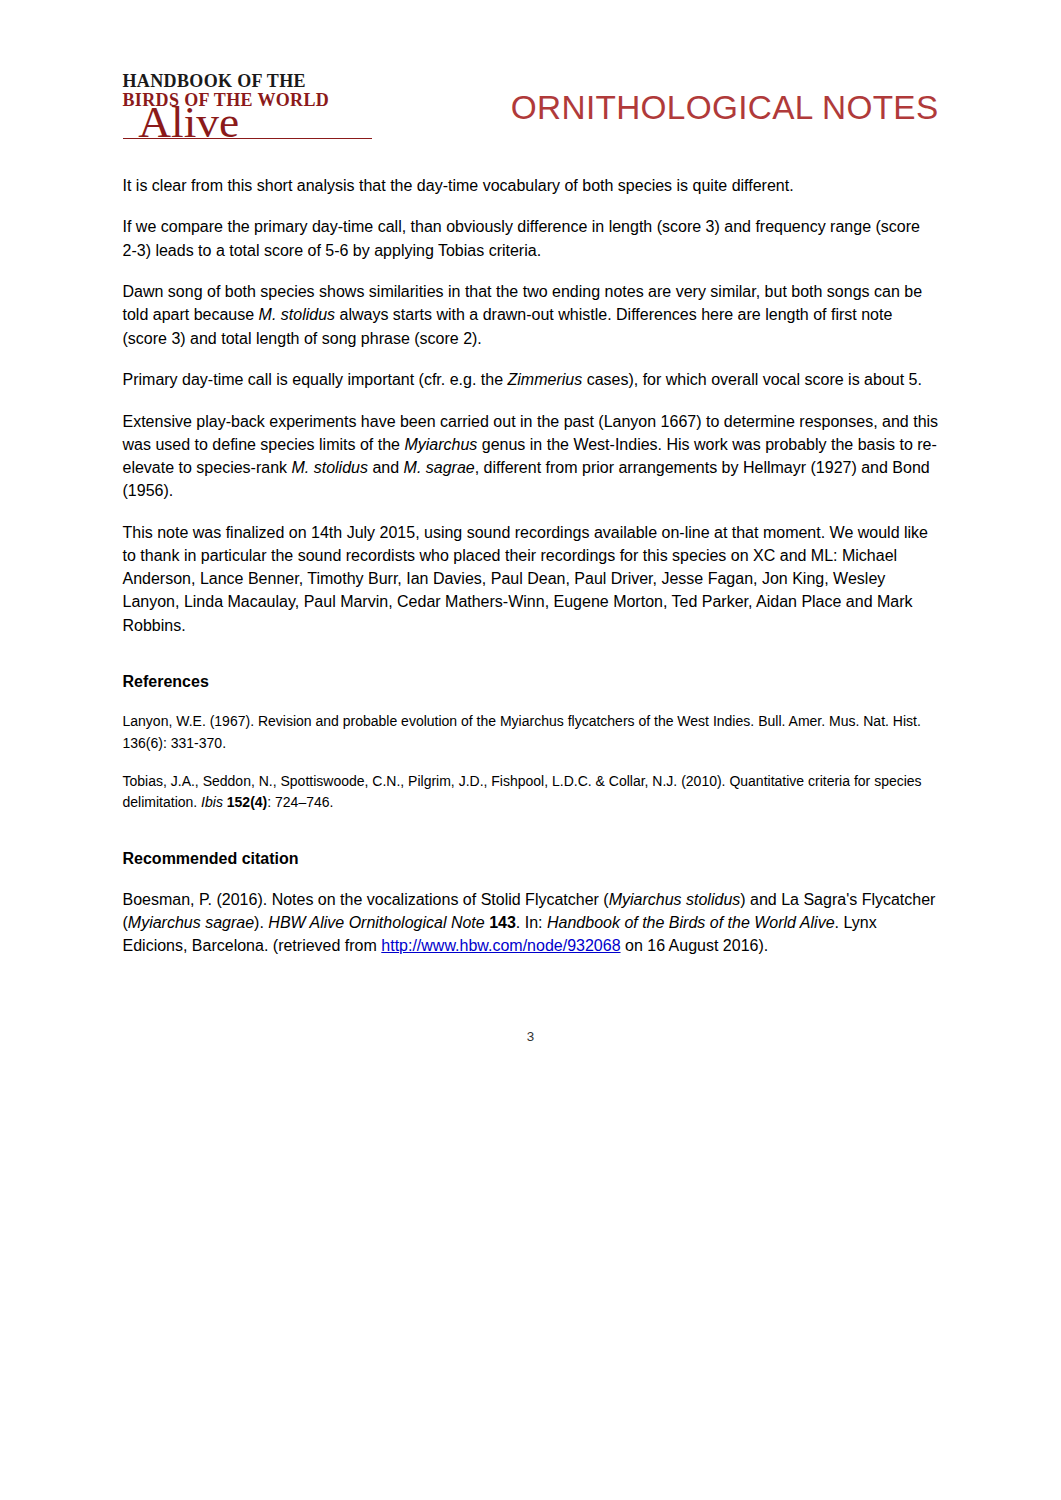Handbook of the
Birds of the World
Alive
ORNITHOLOGICAL NOTES
It is clear from this short analysis that the day-time vocabulary of both species is quite different.
If we compare the primary day-time call, than obviously difference in length (score 3) and frequency range (score 2-3) leads to a total score of 5-6 by applying Tobias criteria.
Dawn song of both species shows similarities in that the two ending notes are very similar, but both songs can be told apart because M. stolidus always starts with a drawn-out whistle. Differences here are length of first note (score 3) and total length of song phrase (score 2).
Primary day-time call is equally important (cfr. e.g. the Zimmerius cases), for which overall vocal score is about 5.
Extensive play-back experiments have been carried out in the past (Lanyon 1667) to determine responses, and this was used to define species limits of the Myiarchus genus in the West-Indies. His work was probably the basis to re-elevate to species-rank M. stolidus and M. sagrae, different from prior arrangements by Hellmayr (1927) and Bond (1956).
This note was finalized on 14th July 2015, using sound recordings available on-line at that moment. We would like to thank in particular the sound recordists who placed their recordings for this species on XC and ML: Michael Anderson, Lance Benner, Timothy Burr, Ian Davies, Paul Dean, Paul Driver, Jesse Fagan, Jon King, Wesley Lanyon, Linda Macaulay, Paul Marvin, Cedar Mathers-Winn, Eugene Morton, Ted Parker, Aidan Place and Mark Robbins.
References
Lanyon, W.E. (1967). Revision and probable evolution of the Myiarchus flycatchers of the West Indies. Bull. Amer. Mus. Nat. Hist. 136(6): 331-370.
Tobias, J.A., Seddon, N., Spottiswoode, C.N., Pilgrim, J.D., Fishpool, L.D.C. & Collar, N.J. (2010). Quantitative criteria for species delimitation. Ibis 152(4): 724–746.
Recommended citation
Boesman, P. (2016). Notes on the vocalizations of Stolid Flycatcher (Myiarchus stolidus) and La Sagra's Flycatcher (Myiarchus sagrae). HBW Alive Ornithological Note 143. In: Handbook of the Birds of the World Alive. Lynx Edicions, Barcelona. (retrieved from http://www.hbw.com/node/932068 on 16 August 2016).
3